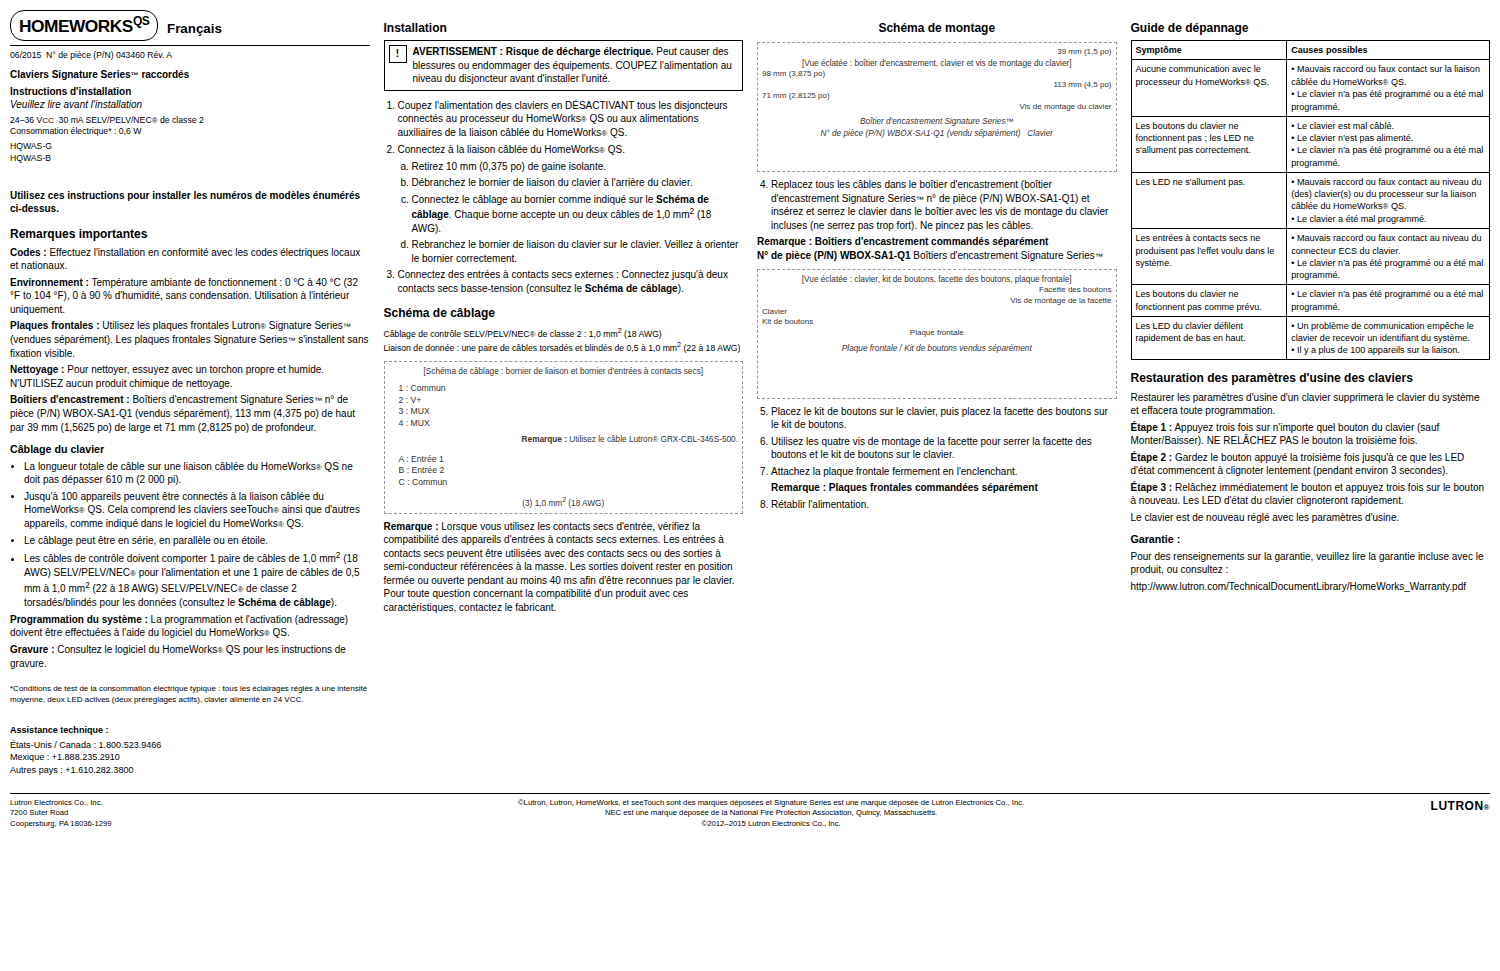HOMEWORKSQS Français
06/2015 N° de pièce (P/N) 043460 Rév. A
Claviers Signature Series™ raccordés
Instructions d'installation
Veuillez lire avant l'installation
24–36 VCC 30 mA SELV/PELV/NEC® de classe 2
Consommation électrique* : 0,6 W
HQWAS-G
HQWAS-B
Utilisez ces instructions pour installer les numéros de modèles énumérés ci-dessus.
Remarques importantes
Codes : Effectuez l'installation en conformité avec les codes électriques locaux et nationaux.
Environnement : Température ambiante de fonctionnement : 0 °C à 40 °C (32 °F to 104 °F), 0 à 90 % d'humidité, sans condensation. Utilisation à l'intérieur uniquement.
Plaques frontales : Utilisez les plaques frontales Lutron® Signature Series™ (vendues séparément). Les plaques frontales Signature Series™ s'installent sans fixation visible.
Nettoyage : Pour nettoyer, essuyez avec un torchon propre et humide. N'UTILISEZ aucun produit chimique de nettoyage.
Boîtiers d'encastrement : Boîtiers d'encastrement Signature Series™ n° de pièce (P/N) WBOX-SA1-Q1 (vendus séparément), 113 mm (4,375 po) de haut par 39 mm (1,5625 po) de large et 71 mm (2,8125 po) de profondeur.
Câblage du clavier
La longueur totale de câble sur une liaison câblée du HomeWorks® QS ne doit pas dépasser 610 m (2 000 pi).
Jusqu'à 100 appareils peuvent être connectés à la liaison câblée du HomeWorks® QS. Cela comprend les claviers seeTouch® ainsi que d'autres appareils, comme indiqué dans le logiciel du HomeWorks® QS.
Le câblage peut être en série, en parallèle ou en étoile.
Les câbles de contrôle doivent comporter 1 paire de câbles de 1,0 mm2 (18 AWG) SELV/PELV/NEC® pour l'alimentation et une 1 paire de câbles de 0,5 mm à 1,0 mm2 (22 à 18 AWG) SELV/PELV/NEC® de classe 2 torsadés/blindés pour les données (consultez le Schéma de câblage).
Programmation du système : La programmation et l'activation (adressage) doivent être effectuées à l'aide du logiciel du HomeWorks® QS.
Gravure : Consultez le logiciel du HomeWorks® QS pour les instructions de gravure.
*Conditions de test de la consommation électrique typique : tous les éclairages réglés à une intensité moyenne, deux LED actives (deux préréglages actifs), clavier alimenté en 24 VCC.
Assistance technique :
États-Unis / Canada : 1.800.523.9466
Mexique : +1.888.235.2910
Autres pays : +1.610.282.3800
Installation
!
AVERTISSEMENT : Risque de décharge électrique. Peut causer des blessures ou endommager des équipements. COUPEZ l'alimentation au niveau du disjoncteur avant d'installer l'unité.
Coupez l'alimentation des claviers en DÉSACTIVANT tous les disjoncteurs connectés au processeur du HomeWorks® QS ou aux alimentations auxiliaires de la liaison câblée du HomeWorks® QS.
Connectez à la liaison câblée du HomeWorks® QS.
Retirez 10 mm (0,375 po) de gaine isolante.
Débranchez le bornier de liaison du clavier à l'arrière du clavier.
Connectez le câblage au bornier comme indiqué sur le Schéma de câblage. Chaque borne accepte un ou deux câbles de 1,0 mm2 (18 AWG).
Rebranchez le bornier de liaison du clavier sur le clavier. Veillez à orienter le bornier correctement.
Connectez des entrées à contacts secs externes : Connectez jusqu'à deux contacts secs basse-tension (consultez le Schéma de câblage).
Schéma de câblage
Câblage de contrôle SELV/PELV/NEC® de classe 2 : 1,0 mm2 (18 AWG)
Liaison de donnée : une paire de câbles torsadés et blindés de 0,5 à 1,0 mm2 (22 à 18 AWG)
[Schéma de câblage : bornier de liaison et bornier d'entrées à contacts secs]
1 : Commun
2 : V+
3 : MUX
4 : MUX
Remarque : Utilisez le câble Lutron® GRX-CBL-346S-500.
A : Entrée 1
B : Entrée 2
C : Commun
(3) 1,0 mm2 (18 AWG)
Remarque : Lorsque vous utilisez les contacts secs d'entrée, vérifiez la compatibilité des appareils d'entrées à contacts secs externes. Les entrées à contacts secs peuvent être utilisées avec des contacts secs ou des sorties à semi-conducteur référencées à la masse. Les sorties doivent rester en position fermée ou ouverte pendant au moins 40 ms afin d'être reconnues par le clavier. Pour toute question concernant la compatibilité d'un produit avec ces caractéristiques, contactez le fabricant.
Schéma de montage
39 mm (1,5 po)
[Vue éclatée : boîtier d'encastrement, clavier et vis de montage du clavier]
98 mm (3,875 po)
113 mm (4,5 po)
71 mm (2,8125 po)
Vis de montage du clavier
Boîtier d'encastrement Signature Series™
N° de pièce (P/N) WBOX-SA1-Q1 (vendu séparément) Clavier
Replacez tous les câbles dans le boîtier d'encastrement (boîtier d'encastrement Signature Series™ n° de pièce (P/N) WBOX-SA1-Q1) et insérez et serrez le clavier dans le boîtier avec les vis de montage du clavier incluses (ne serrez pas trop fort). Ne pincez pas les câbles.
Remarque : Boîtiers d'encastrement commandés séparément
N° de pièce (P/N) WBOX-SA1-Q1 Boîtiers d'encastrement Signature Series™
[Vue éclatée : clavier, kit de boutons, facette des boutons, plaque frontale]
Facette des boutons
Vis de montage de la facette
Clavier
Kit de boutons
Plaque frontale
Plaque frontale / Kit de boutons vendus séparément
Placez le kit de boutons sur le clavier, puis placez la facette des boutons sur le kit de boutons.
Utilisez les quatre vis de montage de la facette pour serrer la facette des boutons et le kit de boutons sur le clavier.
Attachez la plaque frontale fermement en l'enclenchant.
Remarque : Plaques frontales commandées séparément
Rétablir l'alimentation.
Guide de dépannage
| Symptôme | Causes possibles |
| --- | --- |
| Aucune communication avec le processeur du HomeWorks ® QS. | • Mauvais raccord ou faux contact sur la liaison câblée du HomeWorks ® QS. • Le clavier n'a pas été programmé ou a été mal programmé. |
| Les boutons du clavier ne fonctionnent pas ; les LED ne s'allument pas correctement. | • Le clavier est mal câblé. • Le clavier n'est pas alimenté. • Le clavier n'a pas été programmé ou a été mal programmé. |
| Les LED ne s'allument pas. | • Mauvais raccord ou faux contact au niveau du (des) clavier(s) ou du processeur sur la liaison câblée du HomeWorks ® QS. • Le clavier a été mal programmé. |
| Les entrées à contacts secs ne produisent pas l'effet voulu dans le système. | • Mauvais raccord ou faux contact au niveau du connecteur ECS du clavier. • Le clavier n'a pas été programmé ou a été mal programmé. |
| Les boutons du clavier ne fonctionnent pas comme prévu. | • Le clavier n'a pas été programmé ou a été mal programmé. |
| Les LED du clavier défilent rapidement de bas en haut. | • Un problème de communication empêche le clavier de recevoir un identifiant du système. • Il y a plus de 100 appareils sur la liaison. |
Restauration des paramètres d'usine des claviers
Restaurer les paramètres d'usine d'un clavier supprimera le clavier du système et effacera toute programmation.
Étape 1 : Appuyez trois fois sur n'importe quel bouton du clavier (sauf Monter/Baisser). NE RELÂCHEZ PAS le bouton la troisième fois.
Étape 2 : Gardez le bouton appuyé la troisième fois jusqu'à ce que les LED d'état commencent à clignoter lentement (pendant environ 3 secondes).
Étape 3 : Relâchez immédiatement le bouton et appuyez trois fois sur le bouton à nouveau. Les LED d'état du clavier clignoteront rapidement.
Le clavier est de nouveau réglé avec les paramètres d'usine.
Garantie :
Pour des renseignements sur la garantie, veuillez lire la garantie incluse avec le produit, ou consultez :
http://www.lutron.com/TechnicalDocumentLibrary/HomeWorks_Warranty.pdf
Lutron Electronics Co., Inc.
7200 Suter Road
Coopersburg, PA 18036-1299
©Lutron, Lutron, HomeWorks, et seeTouch sont des marques déposées et Signature Series est une marque déposée de Lutron Electronics Co., Inc.
NEC est une marque déposée de la National Fire Protection Association, Quincy, Massachusetts.
©2012–2015 Lutron Electronics Co., Inc.
LUTRON®